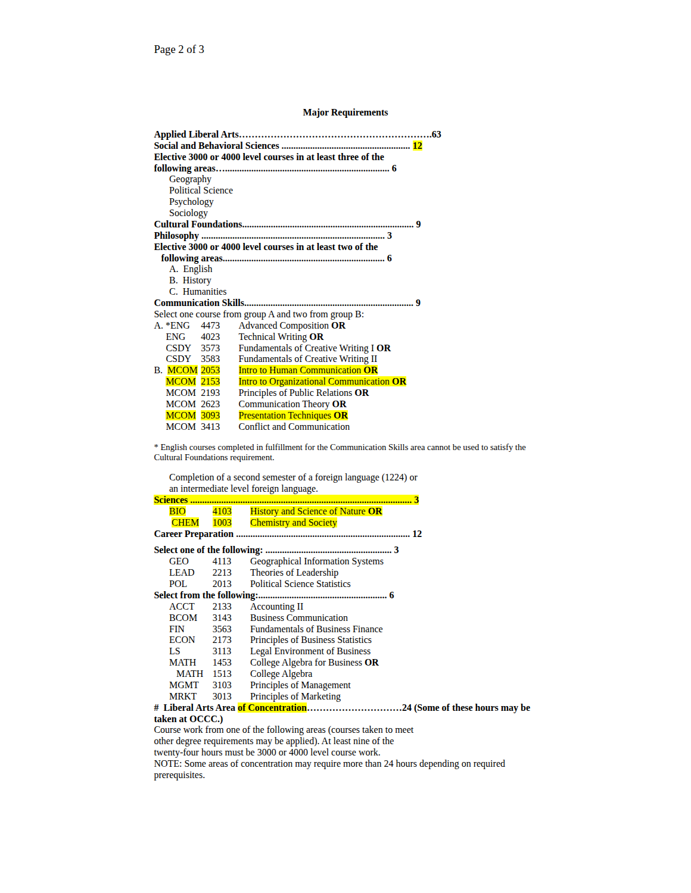Page 2 of 3
Major Requirements
Applied Liberal Arts…………………………………………………….63
Social and Behavioral Sciences ...................................................... 12
Elective 3000 or 4000 level courses in at least three of the
following areas…..................................................................... 6
Geography
Political Science
Psychology
Sociology
Cultural Foundations........................................................................ 9
Philosophy ............................................................................. 3
Elective 3000 or 4000 level courses in at least two of the
following areas.................................................................... 6
A. English
B. History
C. Humanities
Communication Skills....................................................................... 9
Select one course from group A and two from group B:
| A. *ENG | 4473 | Advanced Composition OR |
| ENG | 4023 | Technical Writing OR |
| CSDY | 3573 | Fundamentals of Creative Writing I OR |
| CSDY | 3583 | Fundamentals of Creative Writing II |
| B. MCOM | 2053 | Intro to Human Communication OR |
| MCOM | 2153 | Intro to Organizational Communication OR |
| MCOM | 2193 | Principles of Public Relations OR |
| MCOM | 2623 | Communication Theory OR |
| MCOM | 3093 | Presentation Techniques OR |
| MCOM | 3413 | Conflict and Communication |
* English courses completed in fulfillment for the Communication Skills area cannot be used to satisfy the Cultural Foundations requirement.
Completion of a second semester of a foreign language (1224) or
an intermediate level foreign language.
Sciences ............................................................................................. 3
| BIO | 4103 | History and Science of Nature OR |
| CHEM | 1003 | Chemistry and Society |
Career Preparation ......................................................................... 12
Select one of the following: ..................................................... 3
| GEO | 4113 | Geographical Information Systems |
| LEAD | 2213 | Theories of Leadership |
| POL | 2013 | Political Science Statistics |
Select from the following:...................................................... 6
| ACCT | 2133 | Accounting II |
| BCOM | 3143 | Business Communication |
| FIN | 3563 | Fundamentals of Business Finance |
| ECON | 2173 | Principles of Business Statistics |
| LS | 3113 | Legal Environment of Business |
| MATH | 1453 | College Algebra for Business OR |
| MATH | 1513 | College Algebra |
| MGMT | 3103 | Principles of Management |
| MRKT | 3013 | Principles of Marketing |
# Liberal Arts Area of Concentration…………………………24 (Some of these hours may be taken at OCCC.)
Course work from one of the following areas (courses taken to meet
other degree requirements may be applied). At least nine of the
twenty-four hours must be 3000 or 4000 level course work.
NOTE: Some areas of concentration may require more than 24 hours depending on required prerequisites.